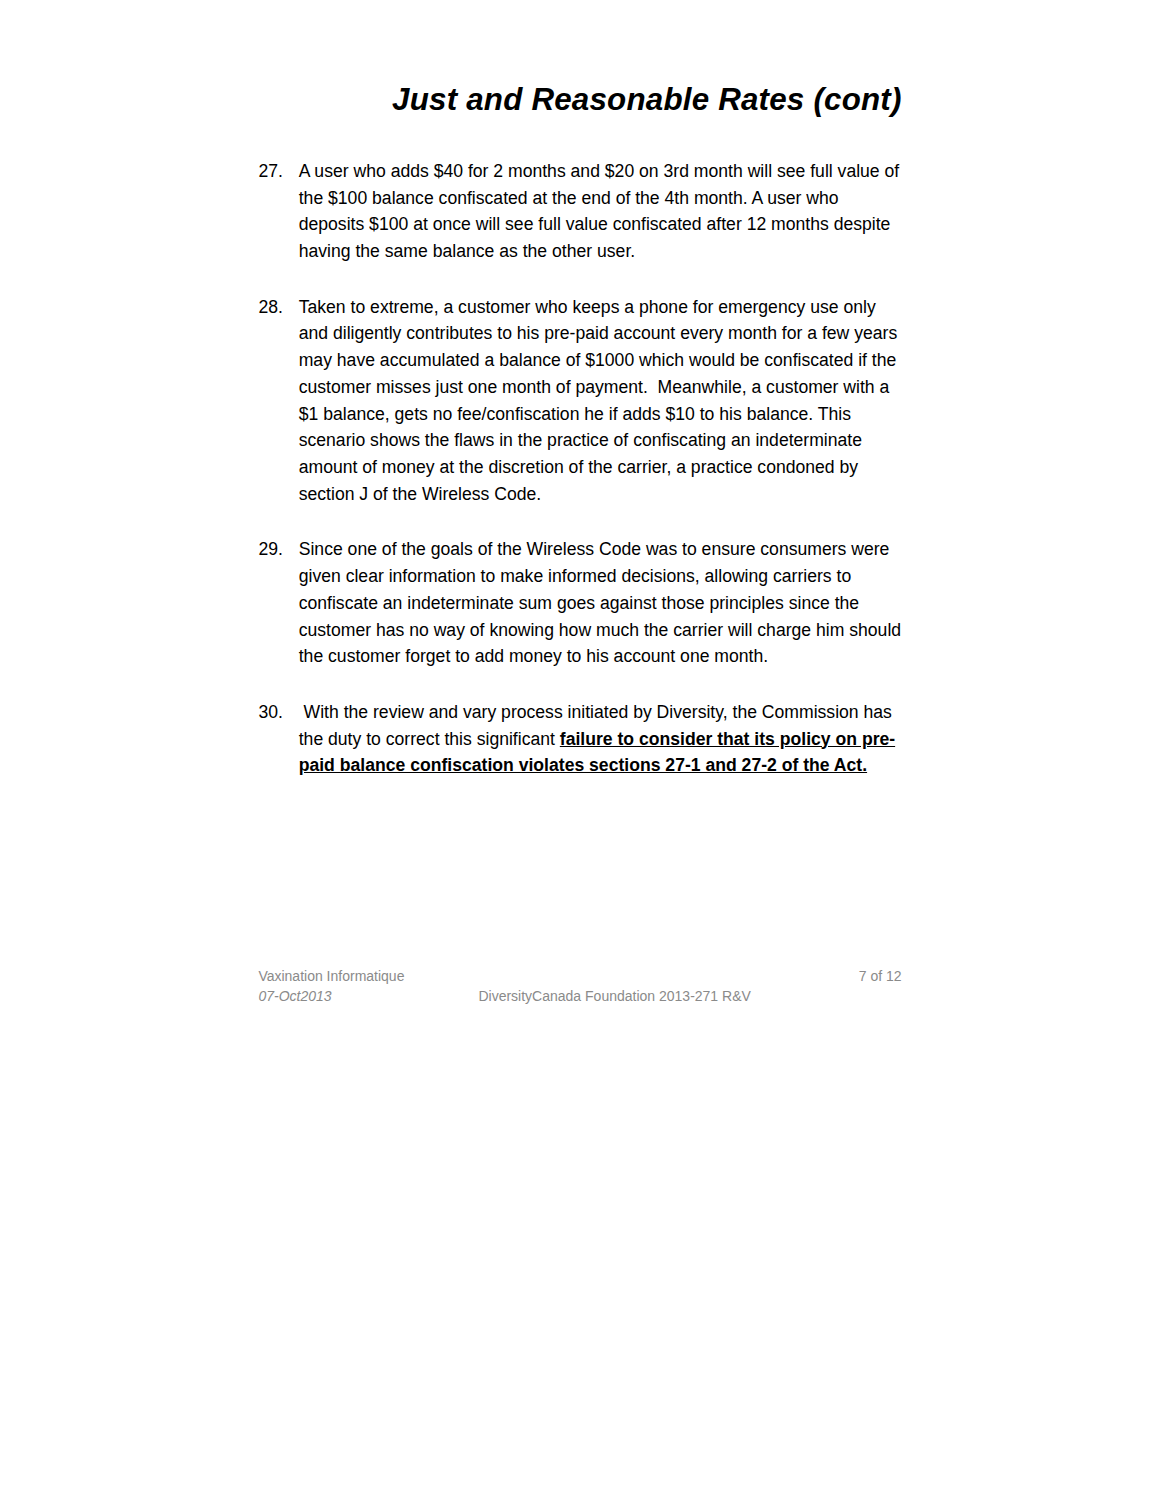Just and Reasonable Rates (cont)
27. A user who adds $40 for 2 months and $20 on 3rd month will see full value of the $100 balance confiscated at the end of the 4th month. A user who deposits $100 at once will see full value confiscated after 12 months despite having the same balance as the other user.
28. Taken to extreme, a customer who keeps a phone for emergency use only and diligently contributes to his pre-paid account every month for a few years may have accumulated a balance of $1000 which would be confiscated if the customer misses just one month of payment. Meanwhile, a customer with a $1 balance, gets no fee/confiscation he if adds $10 to his balance. This scenario shows the flaws in the practice of confiscating an indeterminate amount of money at the discretion of the carrier, a practice condoned by section J of the Wireless Code.
29. Since one of the goals of the Wireless Code was to ensure consumers were given clear information to make informed decisions, allowing carriers to confiscate an indeterminate sum goes against those principles since the customer has no way of knowing how much the carrier will charge him should the customer forget to add money to his account one month.
30. With the review and vary process initiated by Diversity, the Commission has the duty to correct this significant failure to consider that its policy on pre-paid balance confiscation violates sections 27-1 and 27-2 of the Act.
Vaxination Informatique
7 of 12
07-Oct2013
DiversityCanada Foundation 2013-271 R&V